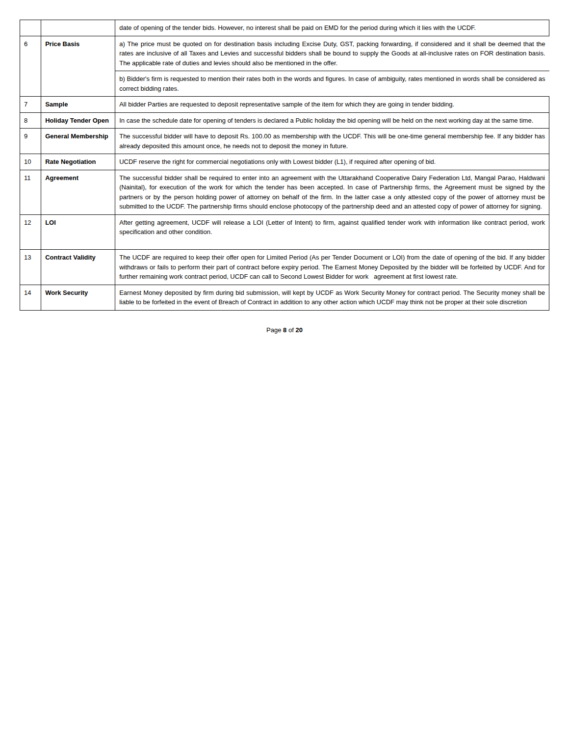| | | date of opening of the tender bids. However, no interest shall be paid on EMD for the period during which it lies with the UCDF. |
| 6 | Price Basis | / a) The price must be quoted on for destination basis including Excise Duty, GST, packing forwarding, if considered and it shall be deemed that the rates are inclusive of all Taxes and Levies and successful bidders shall be bound to supply the Goods at all-inclusive rates on FOR destination basis. The applicable rate of duties and levies should also be mentioned in the offer. / / b) Bidder's firm is requested to mention their rates both in the words and figures. In case of ambiguity, rates mentioned in words shall be considered as correct bidding rates. / |
| 7 | Sample | All bidder Parties are requested to deposit representative sample of the item for which they are going in tender bidding. |
| 8 | Holiday Tender Open | In case the schedule date for opening of tenders is declared a Public holiday the bid opening will be held on the next working day at the same time. |
| 9 | General Membership | The successful bidder will have to deposit Rs. 100.00 as membership with the UCDF. This will be one-time general membership fee. If any bidder has already deposited this amount once, he needs not to deposit the money in future. |
| 10 | Rate Negotiation | UCDF reserve the right for commercial negotiations only with Lowest bidder (L1), if required after opening of bid. |
| 11 | Agreement | The successful bidder shall be required to enter into an agreement with the Uttarakhand Cooperative Dairy Federation Ltd, Mangal Parao, Haldwani (Nainital), for execution of the work for which the tender has been accepted. In case of Partnership firms, the Agreement must be signed by the partners or by the person holding power of attorney on behalf of the firm. In the latter case a only attested copy of the power of attorney must be submitted to the UCDF. The partnership firms should enclose photocopy of the partnership deed and an attested copy of power of attorney for signing. |
| 12 | LOI | After getting agreement, UCDF will release a LOI (Letter of Intent) to firm, against qualified tender work with information like contract period, work specification and other condition. |
| 13 | Contract Validity | The UCDF are required to keep their offer open for Limited Period (As per Tender Document or LOI) from the date of opening of the bid. If any bidder withdraws or fails to perform their part of contract before expiry period. The Earnest Money Deposited by the bidder will be forfeited by UCDF. And for further remaining work contract period, UCDF can call to Second Lowest Bidder for work agreement at first lowest rate. |
| 14 | Work Security | Earnest Money deposited by firm during bid submission, will kept by UCDF as Work Security Money for contract period. The Security money shall be liable to be forfeited in the event of Breach of Contract in addition to any other action which UCDF may think not be proper at their sole discretion |
Page 8 of 20